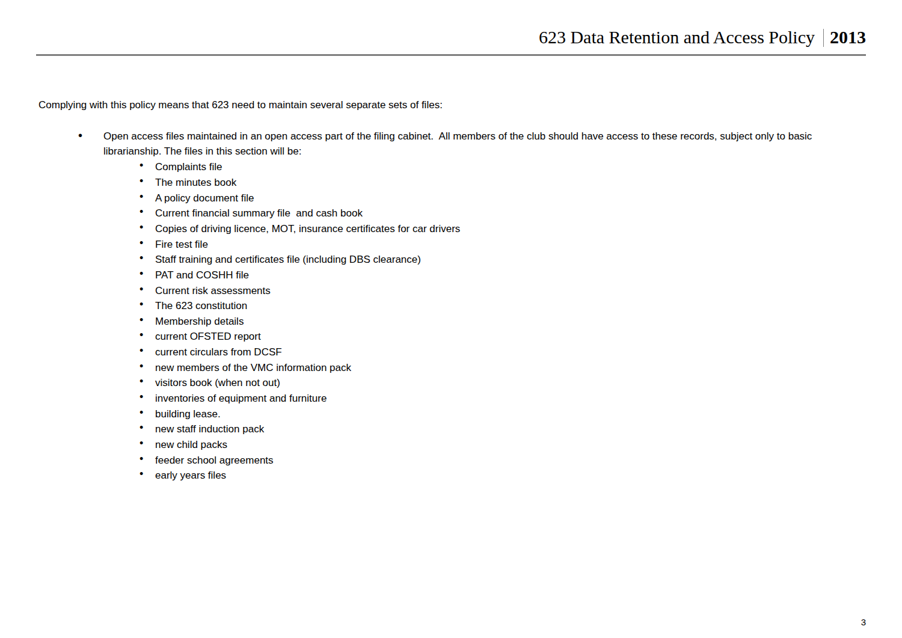623 Data Retention and Access Policy 2013
Complying with this policy means that 623 need to maintain several separate sets of files:
Open access files maintained in an open access part of the filing cabinet. All members of the club should have access to these records, subject only to basic librarianship. The files in this section will be:
Complaints file
The minutes book
A policy document file
Current financial summary file and cash book
Copies of driving licence, MOT, insurance certificates for car drivers
Fire test file
Staff training and certificates file (including DBS clearance)
PAT and COSHH file
Current risk assessments
The 623 constitution
Membership details
current OFSTED report
current circulars from DCSF
new members of the VMC information pack
visitors book (when not out)
inventories of equipment and furniture
building lease.
new staff induction pack
new child packs
feeder school agreements
early years files
3